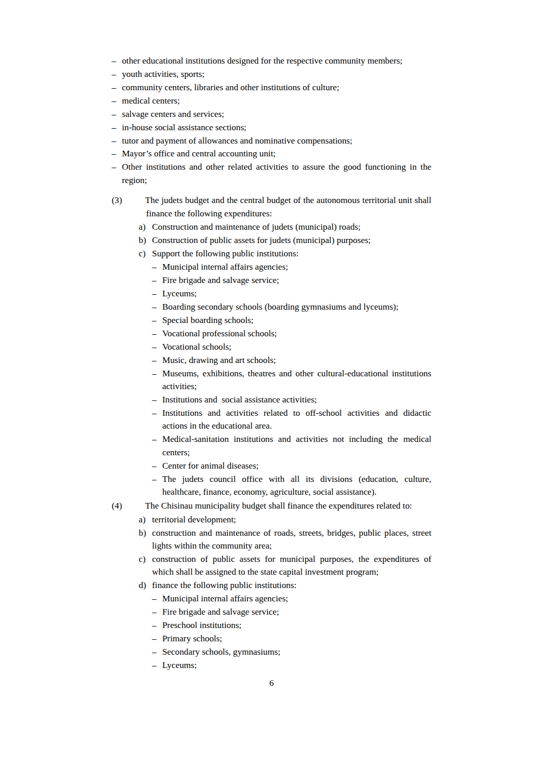other educational institutions designed for the respective community members;
youth activities, sports;
community centers, libraries and other institutions of culture;
medical centers;
salvage centers and services;
in-house social assistance sections;
tutor and payment of allowances and nominative compensations;
Mayor’s office and central accounting unit;
Other institutions and other related activities to assure the good functioning in the region;
(3) The judets budget and the central budget of the autonomous territorial unit shall finance the following expenditures:
a) Construction and maintenance of judets (municipal) roads;
b) Construction of public assets for judets (municipal) purposes;
c) Support the following public institutions:
Municipal internal affairs agencies;
Fire brigade and salvage service;
Lyceums;
Boarding secondary schools (boarding gymnasiums and lyceums);
Special boarding schools;
Vocational professional schools;
Vocational schools;
Music, drawing and art schools;
Museums, exhibitions, theatres and other cultural-educational institutions activities;
Institutions and social assistance activities;
Institutions and activities related to off-school activities and didactic actions in the educational area.
Medical-sanitation institutions and activities not including the medical centers;
Center for animal diseases;
The judets council office with all its divisions (education, culture, healthcare, finance, economy, agriculture, social assistance).
(4) The Chisinau municipality budget shall finance the expenditures related to:
a) territorial development;
b) construction and maintenance of roads, streets, bridges, public places, street lights within the community area;
c) construction of public assets for municipal purposes, the expenditures of which shall be assigned to the state capital investment program;
d) finance the following public institutions:
Municipal internal affairs agencies;
Fire brigade and salvage service;
Preschool institutions;
Primary schools;
Secondary schools, gymnasiums;
Lyceums;
6